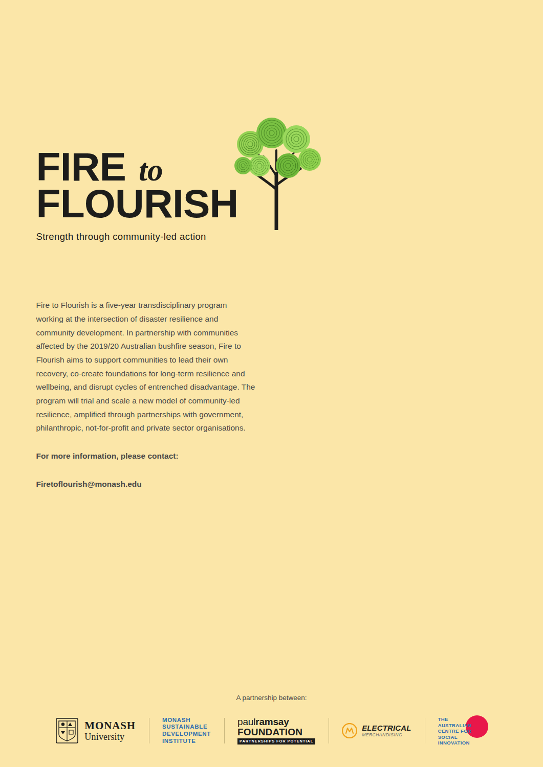Fire to
Flourish
Strength through community-led action
Fire to Flourish is a five-year transdisciplinary program working at the intersection of disaster resilience and community development. In partnership with communities affected by the 2019/20 Australian bushfire season, Fire to Flourish aims to support communities to lead their own recovery, co-create foundations for long-term resilience and wellbeing, and disrupt cycles of entrenched disadvantage. The program will trial and scale a new model of community-led resilience, amplified through partnerships with government, philanthropic, not-for-profit and private sector organisations.
For more information, please contact:
Firetoflourish@monash.edu
A partnership between:
MONASH University
MONASH SUSTAINABLE DEVELOPMENT INSTITUTE
paul ramsay FOUNDATION PARTNERSHIPS FOR POTENTIAL
ELECTRICAL MERCHANDISING
THE AUSTRALIAN CENTRE FOR SOCIAL INNOVATION